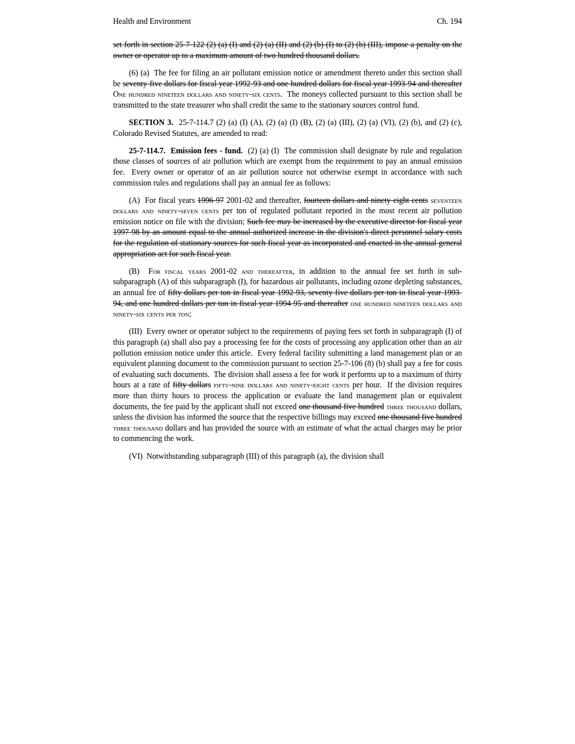Health and Environment
Ch. 194
set forth in section 25-7-122 (2) (a) (I) and (2) (a) (II) and (2) (b) (I) to (2) (b) (III), impose a penalty on the owner or operator up to a maximum amount of two hundred thousand dollars.
(6) (a) The fee for filing an air pollutant emission notice or amendment thereto under this section shall be seventy-five dollars for fiscal year 1992-93 and one hundred dollars for fiscal year 1993-94 and thereafter One hundred nineteen dollars and ninety-six cents. The moneys collected pursuant to this section shall be transmitted to the state treasurer who shall credit the same to the stationary sources control fund.
SECTION 3. 25-7-114.7 (2) (a) (I) (A), (2) (a) (I) (B), (2) (a) (III), (2) (a) (VI), (2) (b), and (2) (c), Colorado Revised Statutes, are amended to read:
25-7-114.7. Emission fees - fund. (2) (a) (I) The commission shall designate by rule and regulation those classes of sources of air pollution which are exempt from the requirement to pay an annual emission fee. Every owner or operator of an air pollution source not otherwise exempt in accordance with such commission rules and regulations shall pay an annual fee as follows:
(A) For fiscal years 1996-97 2001-02 and thereafter, fourteen dollars and ninety-eight cents seventeen dollars and ninety-seven cents per ton of regulated pollutant reported in the most recent air pollution emission notice on file with the division; Such fee may be increased by the executive director for fiscal year 1997-98 by an amount equal to the annual authorized increase in the division's direct personnel salary costs for the regulation of stationary sources for such fiscal year as incorporated and enacted in the annual general appropriation act for such fiscal year.
(B) For fiscal years 2001-02 and thereafter, in addition to the annual fee set forth in sub-subparagraph (A) of this subparagraph (I), for hazardous air pollutants, including ozone depleting substances, an annual fee of fifty dollars per ton in fiscal year 1992-93, seventy-five dollars per ton in fiscal year 1993-94, and one hundred dollars per ton in fiscal year 1994-95 and thereafter one hundred nineteen dollars and ninety-six cents per ton;
(III) Every owner or operator subject to the requirements of paying fees set forth in subparagraph (I) of this paragraph (a) shall also pay a processing fee for the costs of processing any application other than an air pollution emission notice under this article. Every federal facility submitting a land management plan or an equivalent planning document to the commission pursuant to section 25-7-106 (8) (b) shall pay a fee for costs of evaluating such documents. The division shall assess a fee for work it performs up to a maximum of thirty hours at a rate of fifty dollars fifty-nine dollars and ninety-eight cents per hour. If the division requires more than thirty hours to process the application or evaluate the land management plan or equivalent documents, the fee paid by the applicant shall not exceed one thousand five hundred three thousand dollars, unless the division has informed the source that the respective billings may exceed one thousand five hundred three thousand dollars and has provided the source with an estimate of what the actual charges may be prior to commencing the work.
(VI) Notwithstanding subparagraph (III) of this paragraph (a), the division shall